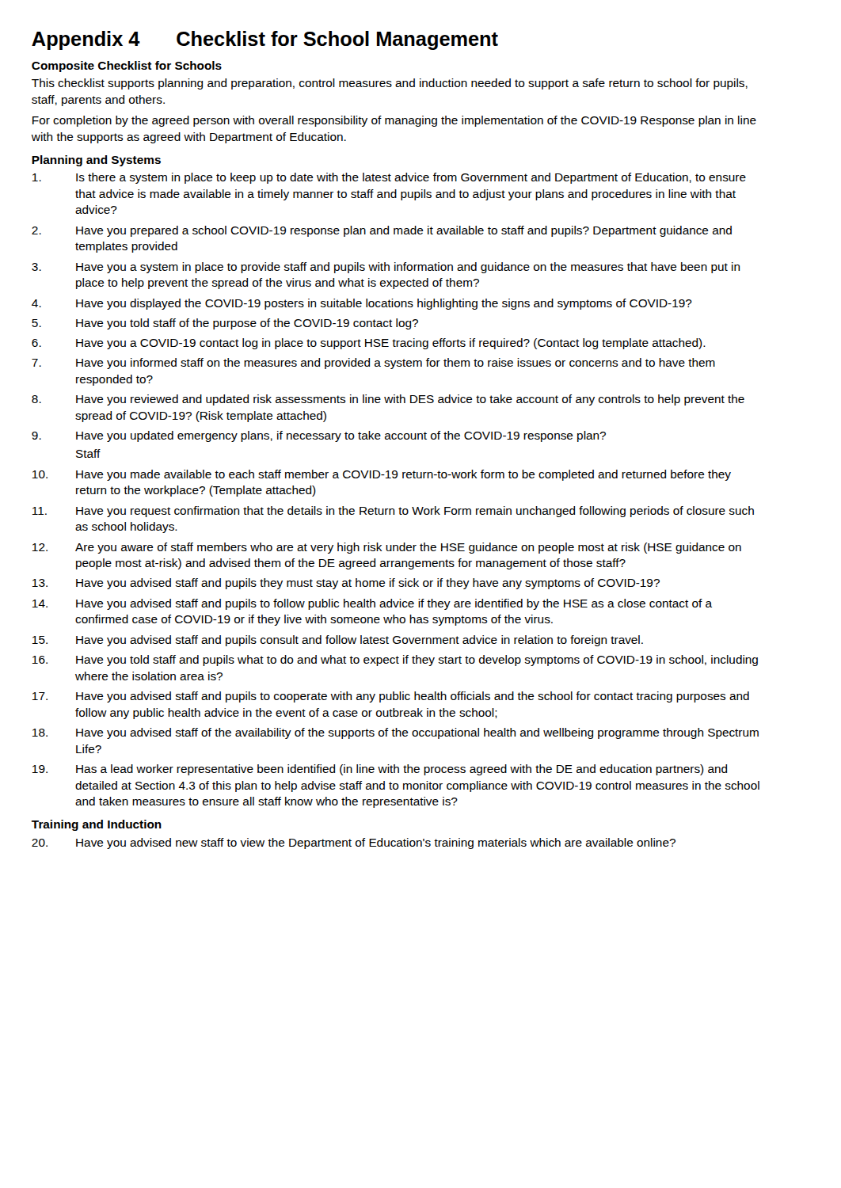Appendix 4 Checklist for School Management
Composite Checklist for Schools
This checklist supports planning and preparation, control measures and induction needed to support a safe return to school for pupils, staff, parents and others.
For completion by the agreed person with overall responsibility of managing the implementation of the COVID-19 Response plan in line with the supports as agreed with Department of Education.
Planning and Systems
1. Is there a system in place to keep up to date with the latest advice from Government and Department of Education, to ensure that advice is made available in a timely manner to staff and pupils and to adjust your plans and procedures in line with that advice?
2. Have you prepared a school COVID-19 response plan and made it available to staff and pupils? Department guidance and templates provided
3. Have you a system in place to provide staff and pupils with information and guidance on the measures that have been put in place to help prevent the spread of the virus and what is expected of them?
4. Have you displayed the COVID-19 posters in suitable locations highlighting the signs and symptoms of COVID-19?
5. Have you told staff of the purpose of the COVID-19 contact log?
6. Have you a COVID-19 contact log in place to support HSE tracing efforts if required? (Contact log template attached).
7. Have you informed staff on the measures and provided a system for them to raise issues or concerns and to have them responded to?
8. Have you reviewed and updated risk assessments in line with DES advice to take account of any controls to help prevent the spread of COVID-19? (Risk template attached)
9. Have you updated emergency plans, if necessary to take account of the COVID-19 response plan? Staff
10. Have you made available to each staff member a COVID-19 return-to-work form to be completed and returned before they return to the workplace? (Template attached)
11. Have you request confirmation that the details in the Return to Work Form remain unchanged following periods of closure such as school holidays.
12. Are you aware of staff members who are at very high risk under the HSE guidance on people most at risk (HSE guidance on people most at-risk) and advised them of the DE agreed arrangements for management of those staff?
13. Have you advised staff and pupils they must stay at home if sick or if they have any symptoms of COVID-19?
14. Have you advised staff and pupils to follow public health advice if they are identified by the HSE as a close contact of a confirmed case of COVID-19 or if they live with someone who has symptoms of the virus.
15. Have you advised staff and pupils consult and follow latest Government advice in relation to foreign travel.
16. Have you told staff and pupils what to do and what to expect if they start to develop symptoms of COVID-19 in school, including where the isolation area is?
17. Have you advised staff and pupils to cooperate with any public health officials and the school for contact tracing purposes and follow any public health advice in the event of a case or outbreak in the school;
18. Have you advised staff of the availability of the supports of the occupational health and wellbeing programme through Spectrum Life?
19. Has a lead worker representative been identified (in line with the process agreed with the DE and education partners) and detailed at Section 4.3 of this plan to help advise staff and to monitor compliance with COVID-19 control measures in the school and taken measures to ensure all staff know who the representative is?
Training and Induction
20. Have you advised new staff to view the Department of Education's training materials which are available online?